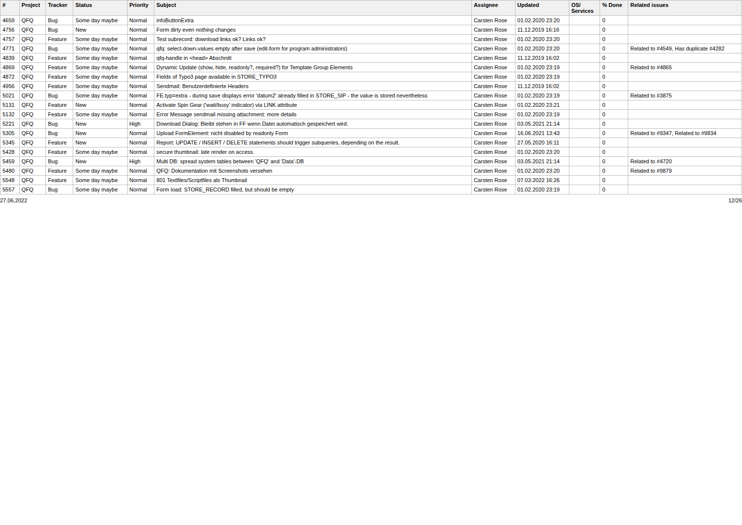| # | Project | Tracker | Status | Priority | Subject | Assignee | Updated | OS/ Services | % Done | Related issues |
| --- | --- | --- | --- | --- | --- | --- | --- | --- | --- | --- |
| 4659 | QFQ | Bug | Some day maybe | Normal | infoButtonExtra | Carsten Rose | 01.02.2020 23:20 | | 0 | |
| 4756 | QFQ | Bug | New | Normal | Form dirty even nothing changes | Carsten Rose | 11.12.2019 16:16 | | 0 | |
| 4757 | QFQ | Feature | Some day maybe | Normal | Test subrecord: download links ok? Links ok? | Carsten Rose | 01.02.2020 23:20 | | 0 | |
| 4771 | QFQ | Bug | Some day maybe | Normal | qfq: select-down-values empty after save (edit-form for program administrators) | Carsten Rose | 01.02.2020 23:20 | | 0 | Related to #4549, Has duplicate #4282 |
| 4839 | QFQ | Feature | Some day maybe | Normal | qfq-handle in <head> Abschnitt | Carsten Rose | 11.12.2019 16:02 | | 0 | |
| 4869 | QFQ | Feature | Some day maybe | Normal | Dynamic Update (show, hide, readonly?, required?) for Template Group Elements | Carsten Rose | 01.02.2020 23:19 | | 0 | Related to #4865 |
| 4872 | QFQ | Feature | Some day maybe | Normal | Fields of Typo3 page available in STORE_TYPO3 | Carsten Rose | 01.02.2020 23:19 | | 0 | |
| 4956 | QFQ | Feature | Some day maybe | Normal | Sendmail: Benutzerdefinierte Headers | Carsten Rose | 11.12.2019 16:02 | | 0 | |
| 5021 | QFQ | Bug | Some day maybe | Normal | FE.typ=extra - during save displays error 'datum2' already filled in STORE_SIP - the value is stored nevertheless | Carsten Rose | 01.02.2020 23:19 | | 0 | Related to #3875 |
| 5131 | QFQ | Feature | New | Normal | Activate Spin Gear ('wait/busy' indicator) via LINK attribute | Carsten Rose | 01.02.2020 23:21 | | 0 | |
| 5132 | QFQ | Feature | Some day maybe | Normal | Error Message sendmail missing attachment: more details | Carsten Rose | 01.02.2020 23:19 | | 0 | |
| 5221 | QFQ | Bug | New | High | Download Dialog: Bleibt stehen in FF wenn Datei automatisch gespeichert wird. | Carsten Rose | 03.05.2021 21:14 | | 0 | |
| 5305 | QFQ | Bug | New | Normal | Upload FormElement: nicht disabled by readonly Form | Carsten Rose | 16.06.2021 13:43 | | 0 | Related to #9347, Related to #9834 |
| 5345 | QFQ | Feature | New | Normal | Report: UPDATE / INSERT / DELETE statements should trigger subqueries, depending on the result. | Carsten Rose | 27.05.2020 16:11 | | 0 | |
| 5428 | QFQ | Feature | Some day maybe | Normal | secure thumbnail: late render on access. | Carsten Rose | 01.02.2020 23:20 | | 0 | |
| 5459 | QFQ | Bug | New | High | Multi DB: spread system tables between 'QFQ' and 'Data'-DB | Carsten Rose | 03.05.2021 21:14 | | 0 | Related to #4720 |
| 5480 | QFQ | Feature | Some day maybe | Normal | QFQ: Dokumentation mit Screenshots versehen | Carsten Rose | 01.02.2020 23:20 | | 0 | Related to #9879 |
| 5548 | QFQ | Feature | Some day maybe | Normal | 801 Textfiles/Scriptfiles als Thumbnail | Carsten Rose | 07.03.2022 16:26 | | 0 | |
| 5557 | QFQ | Bug | Some day maybe | Normal | Form load: STORE_RECORD filled, but should be empty | Carsten Rose | 01.02.2020 23:19 | | 0 | |
27.06.2022 12/26